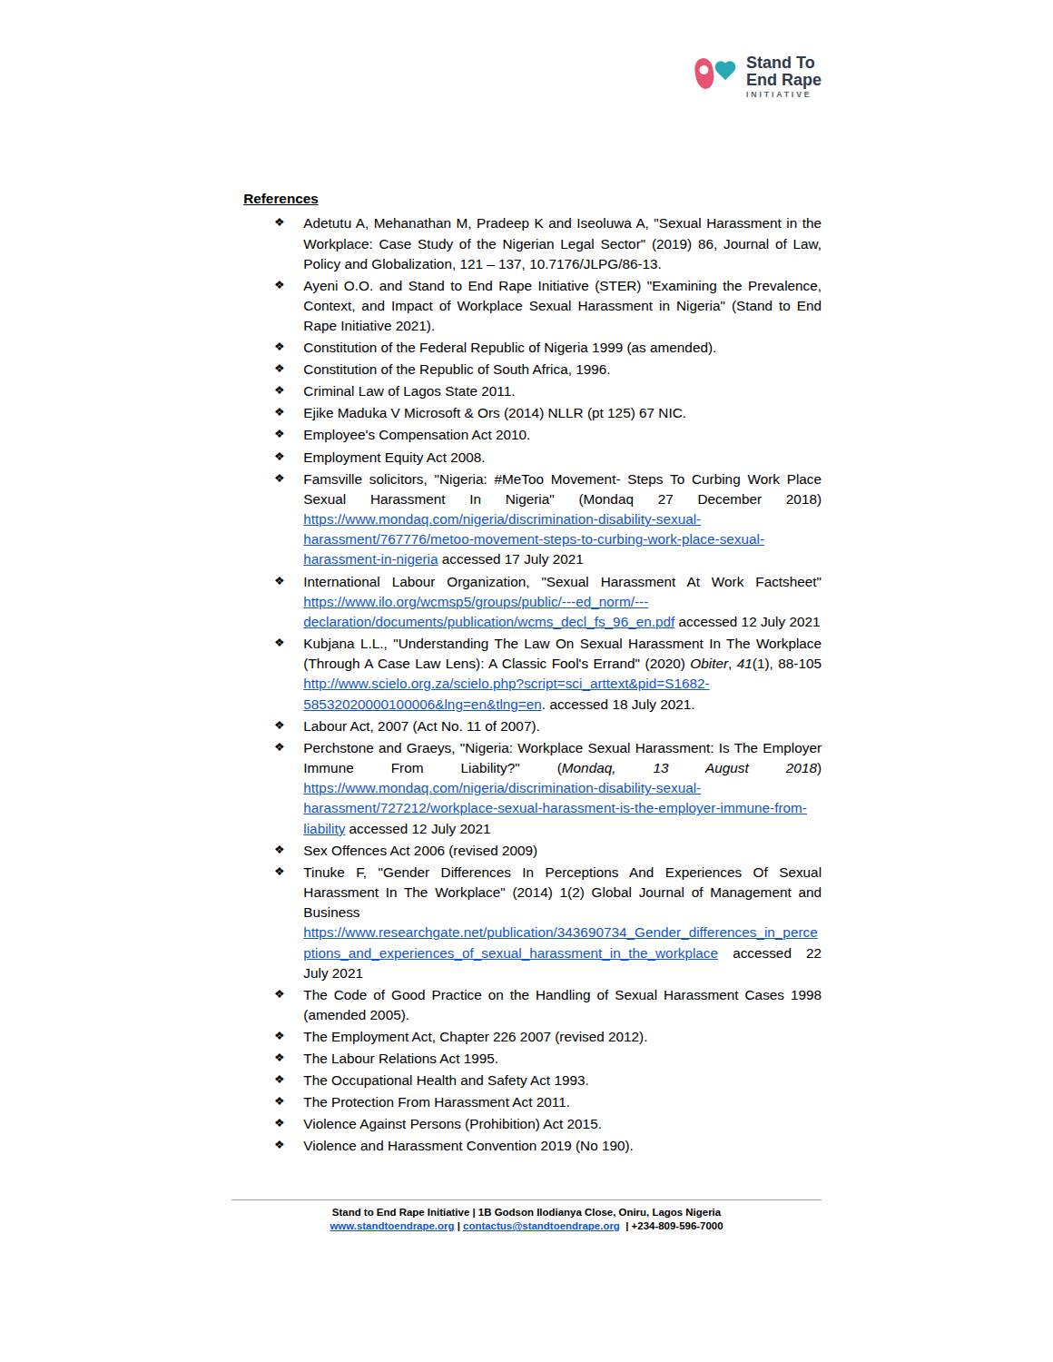Stand To
End Rape
INITIATIVE
References
Adetutu A, Mehanathan M, Pradeep K and Iseoluwa A, "Sexual Harassment in the Workplace: Case Study of the Nigerian Legal Sector" (2019) 86, Journal of Law, Policy and Globalization, 121 – 137, 10.7176/JLPG/86-13.
Ayeni O.O. and Stand to End Rape Initiative (STER) "Examining the Prevalence, Context, and Impact of Workplace Sexual Harassment in Nigeria" (Stand to End Rape Initiative 2021).
Constitution of the Federal Republic of Nigeria 1999 (as amended).
Constitution of the Republic of South Africa, 1996.
Criminal Law of Lagos State 2011.
Ejike Maduka V Microsoft & Ors (2014) NLLR (pt 125) 67 NIC.
Employee's Compensation Act 2010.
Employment Equity Act 2008.
Famsville solicitors, "Nigeria: #MeToo Movement- Steps To Curbing Work Place Sexual Harassment In Nigeria" (Mondaq 27 December 2018) https://www.mondaq.com/nigeria/discrimination-disability-sexual-harassment/767776/metoo-movement-steps-to-curbing-work-place-sexual-harassment-in-nigeria accessed 17 July 2021
International Labour Organization, "Sexual Harassment At Work Factsheet" https://www.ilo.org/wcmsp5/groups/public/---ed_norm/---declaration/documents/publication/wcms_decl_fs_96_en.pdf accessed 12 July 2021
Kubjana L.L., "Understanding The Law On Sexual Harassment In The Workplace (Through A Case Law Lens): A Classic Fool's Errand" (2020) Obiter, 41(1), 88-105 http://www.scielo.org.za/scielo.php?script=sci_arttext&pid=S1682-58532020000100006&lng=en&tlng=en. accessed 18 July 2021.
Labour Act, 2007 (Act No. 11 of 2007).
Perchstone and Graeys, "Nigeria: Workplace Sexual Harassment: Is The Employer Immune From Liability?" (Mondaq, 13 August 2018) https://www.mondaq.com/nigeria/discrimination-disability-sexual-harassment/727212/workplace-sexual-harassment-is-the-employer-immune-from-liability accessed 12 July 2021
Sex Offences Act 2006 (revised 2009)
Tinuke F, "Gender Differences In Perceptions And Experiences Of Sexual Harassment In The Workplace" (2014) 1(2) Global Journal of Management and Business https://www.researchgate.net/publication/343690734_Gender_differences_in_perceptions_and_experiences_of_sexual_harassment_in_the_workplace accessed 22 July 2021
The Code of Good Practice on the Handling of Sexual Harassment Cases 1998 (amended 2005).
The Employment Act, Chapter 226 2007 (revised 2012).
The Labour Relations Act 1995.
The Occupational Health and Safety Act 1993.
The Protection From Harassment Act 2011.
Violence Against Persons (Prohibition) Act 2015.
Violence and Harassment Convention 2019 (No 190).
Stand to End Rape Initiative | 1B Godson Ilodianya Close, Oniru, Lagos Nigeria
www.standtoendrape.org | contactus@standtoendrape.org | +234-809-596-7000